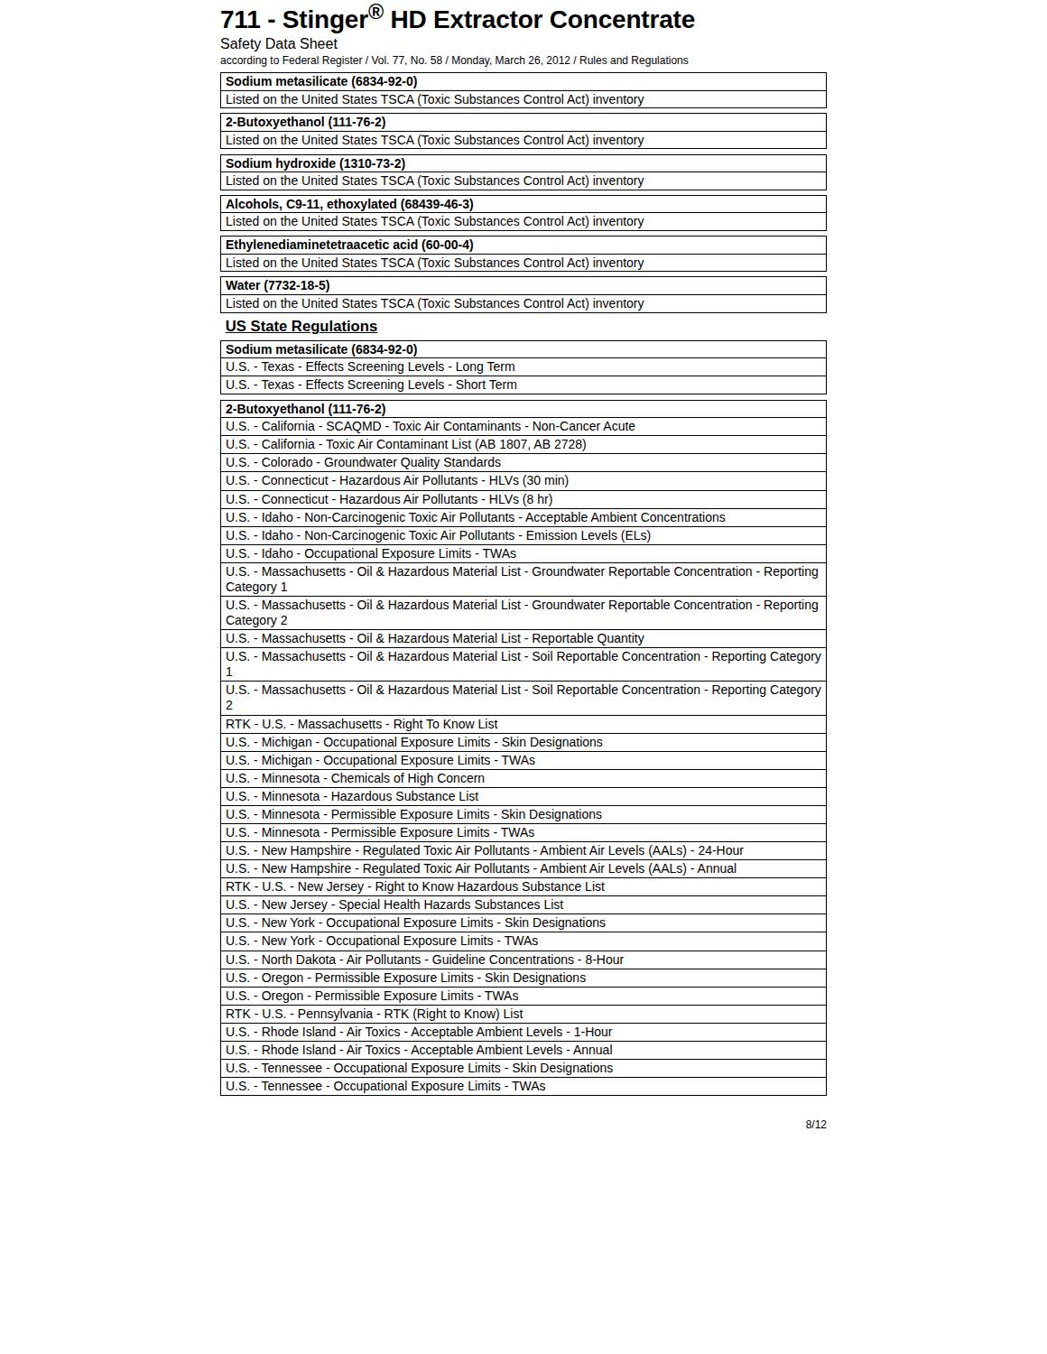711 - Stinger® HD Extractor Concentrate
Safety Data Sheet
according to Federal Register / Vol. 77, No. 58 / Monday, March 26, 2012 / Rules and Regulations
| Sodium metasilicate (6834-92-0) |
| Listed on the United States TSCA (Toxic Substances Control Act) inventory |
| 2-Butoxyethanol (111-76-2) |
| Listed on the United States TSCA (Toxic Substances Control Act) inventory |
| Sodium hydroxide (1310-73-2) |
| Listed on the United States TSCA (Toxic Substances Control Act) inventory |
| Alcohols, C9-11, ethoxylated (68439-46-3) |
| Listed on the United States TSCA (Toxic Substances Control Act) inventory |
| Ethylenediaminetetraacetic acid (60-00-4) |
| Listed on the United States TSCA (Toxic Substances Control Act) inventory |
| Water (7732-18-5) |
| Listed on the United States TSCA (Toxic Substances Control Act) inventory |
US State Regulations
| Sodium metasilicate (6834-92-0) |
| U.S. - Texas - Effects Screening Levels - Long Term |
| U.S. - Texas - Effects Screening Levels - Short Term |
| 2-Butoxyethanol (111-76-2) |
| U.S. - California - SCAQMD - Toxic Air Contaminants - Non-Cancer Acute |
| U.S. - California - Toxic Air Contaminant List (AB 1807, AB 2728) |
| U.S. - Colorado - Groundwater Quality Standards |
| U.S. - Connecticut - Hazardous Air Pollutants - HLVs (30 min) |
| U.S. - Connecticut - Hazardous Air Pollutants - HLVs (8 hr) |
| U.S. - Idaho - Non-Carcinogenic Toxic Air Pollutants - Acceptable Ambient Concentrations |
| U.S. - Idaho - Non-Carcinogenic Toxic Air Pollutants - Emission Levels (ELs) |
| U.S. - Idaho - Occupational Exposure Limits - TWAs |
| U.S. - Massachusetts - Oil & Hazardous Material List - Groundwater Reportable Concentration - Reporting Category 1 |
| U.S. - Massachusetts - Oil & Hazardous Material List - Groundwater Reportable Concentration - Reporting Category 2 |
| U.S. - Massachusetts - Oil & Hazardous Material List - Reportable Quantity |
| U.S. - Massachusetts - Oil & Hazardous Material List - Soil Reportable Concentration - Reporting Category 1 |
| U.S. - Massachusetts - Oil & Hazardous Material List - Soil Reportable Concentration - Reporting Category 2 |
| RTK - U.S. - Massachusetts - Right To Know List |
| U.S. - Michigan - Occupational Exposure Limits - Skin Designations |
| U.S. - Michigan - Occupational Exposure Limits - TWAs |
| U.S. - Minnesota - Chemicals of High Concern |
| U.S. - Minnesota - Hazardous Substance List |
| U.S. - Minnesota - Permissible Exposure Limits - Skin Designations |
| U.S. - Minnesota - Permissible Exposure Limits - TWAs |
| U.S. - New Hampshire - Regulated Toxic Air Pollutants - Ambient Air Levels (AALs) - 24-Hour |
| U.S. - New Hampshire - Regulated Toxic Air Pollutants - Ambient Air Levels (AALs) - Annual |
| RTK - U.S. - New Jersey - Right to Know Hazardous Substance List |
| U.S. - New Jersey - Special Health Hazards Substances List |
| U.S. - New York - Occupational Exposure Limits - Skin Designations |
| U.S. - New York - Occupational Exposure Limits - TWAs |
| U.S. - North Dakota - Air Pollutants - Guideline Concentrations - 8-Hour |
| U.S. - Oregon - Permissible Exposure Limits - Skin Designations |
| U.S. - Oregon - Permissible Exposure Limits - TWAs |
| RTK - U.S. - Pennsylvania - RTK (Right to Know) List |
| U.S. - Rhode Island - Air Toxics - Acceptable Ambient Levels - 1-Hour |
| U.S. - Rhode Island - Air Toxics - Acceptable Ambient Levels - Annual |
| U.S. - Tennessee - Occupational Exposure Limits - Skin Designations |
| U.S. - Tennessee - Occupational Exposure Limits - TWAs |
8/12